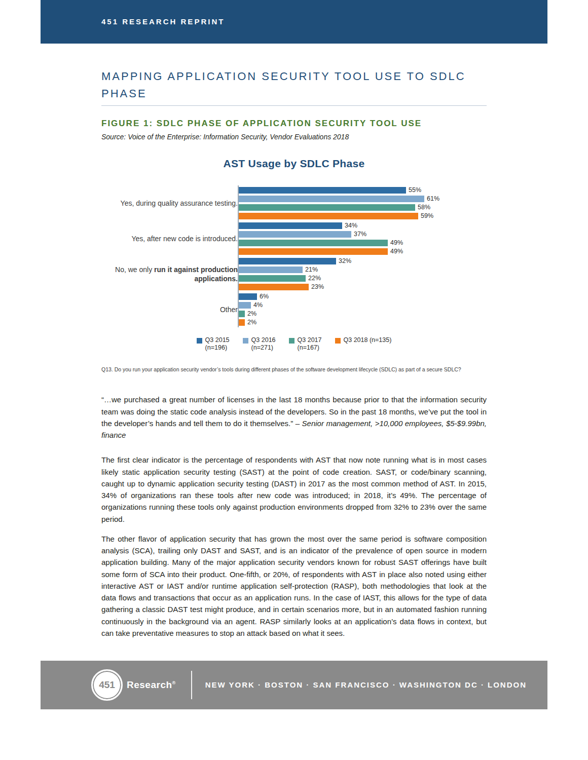451 RESEARCH REPRINT
MAPPING APPLICATION SECURITY TOOL USE TO SDLC PHASE
FIGURE 1: SDLC PHASE OF APPLICATION SECURITY TOOL USE
Source: Voice of the Enterprise: Information Security, Vendor Evaluations 2018
AST Usage by SDLC Phase
| Yes, during quality assurance testing. | 55% 61% 58% 59% |
| Yes, after new code is introduced. | 34% 37% 49% 49% |
| No, we only run it against production applications. | 32% 21% 22% 23% |
| Other | 6% 4% 2% 2% |
Q3 2015
(n=196)
Q3 2016
(n=271)
Q3 2017
(n=167)
Q3 2018 (n=135)
Q13. Do you run your application security vendor’s tools during different phases of the software development lifecycle (SDLC) as part of a secure SDLC?
“…we purchased a great number of licenses in the last 18 months because prior to that the information security team was doing the static code analysis instead of the developers. So in the past 18 months, we’ve put the tool in the developer’s hands and tell them to do it themselves.” – Senior management, >10,000 employees, $5-$9.99bn, finance
The first clear indicator is the percentage of respondents with AST that now note running what is in most cases likely static application security testing (SAST) at the point of code creation. SAST, or code/binary scanning, caught up to dynamic application security testing (DAST) in 2017 as the most common method of AST. In 2015, 34% of organizations ran these tools after new code was introduced; in 2018, it’s 49%. The percentage of organizations running these tools only against production environments dropped from 32% to 23% over the same period.
The other flavor of application security that has grown the most over the same period is software composition analysis (SCA), trailing only DAST and SAST, and is an indicator of the prevalence of open source in modern application building. Many of the major application security vendors known for robust SAST offerings have built some form of SCA into their product. One-fifth, or 20%, of respondents with AST in place also noted using either interactive AST or IAST and/or runtime application self-protection (RASP), both methodologies that look at the data flows and transactions that occur as an application runs. In the case of IAST, this allows for the type of data gathering a classic DAST test might produce, and in certain scenarios more, but in an automated fashion running continuously in the background via an agent. RASP similarly looks at an application’s data flows in context, but can take preventative measures to stop an attack based on what it sees.
451
Research®
NEW YORK · BOSTON · SAN FRANCISCO · WASHINGTON DC · LONDON